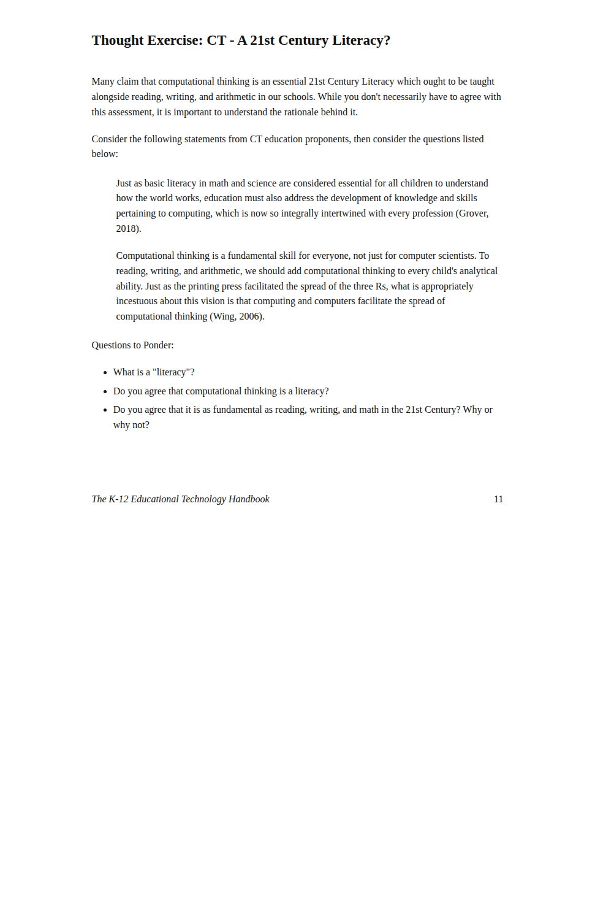Thought Exercise: CT - A 21st Century Literacy?
Many claim that computational thinking is an essential 21st Century Literacy which ought to be taught alongside reading, writing, and arithmetic in our schools. While you don't necessarily have to agree with this assessment, it is important to understand the rationale behind it.
Consider the following statements from CT education proponents, then consider the questions listed below:
Just as basic literacy in math and science are considered essential for all children to understand how the world works, education must also address the development of knowledge and skills pertaining to computing, which is now so integrally intertwined with every profession (Grover, 2018).
Computational thinking is a fundamental skill for everyone, not just for computer scientists. To reading, writing, and arithmetic, we should add computational thinking to every child's analytical ability. Just as the printing press facilitated the spread of the three Rs, what is appropriately incestuous about this vision is that computing and computers facilitate the spread of computational thinking (Wing, 2006).
Questions to Ponder:
What is a "literacy"?
Do you agree that computational thinking is a literacy?
Do you agree that it is as fundamental as reading, writing, and math in the 21st Century? Why or why not?
The K-12 Educational Technology Handbook 11